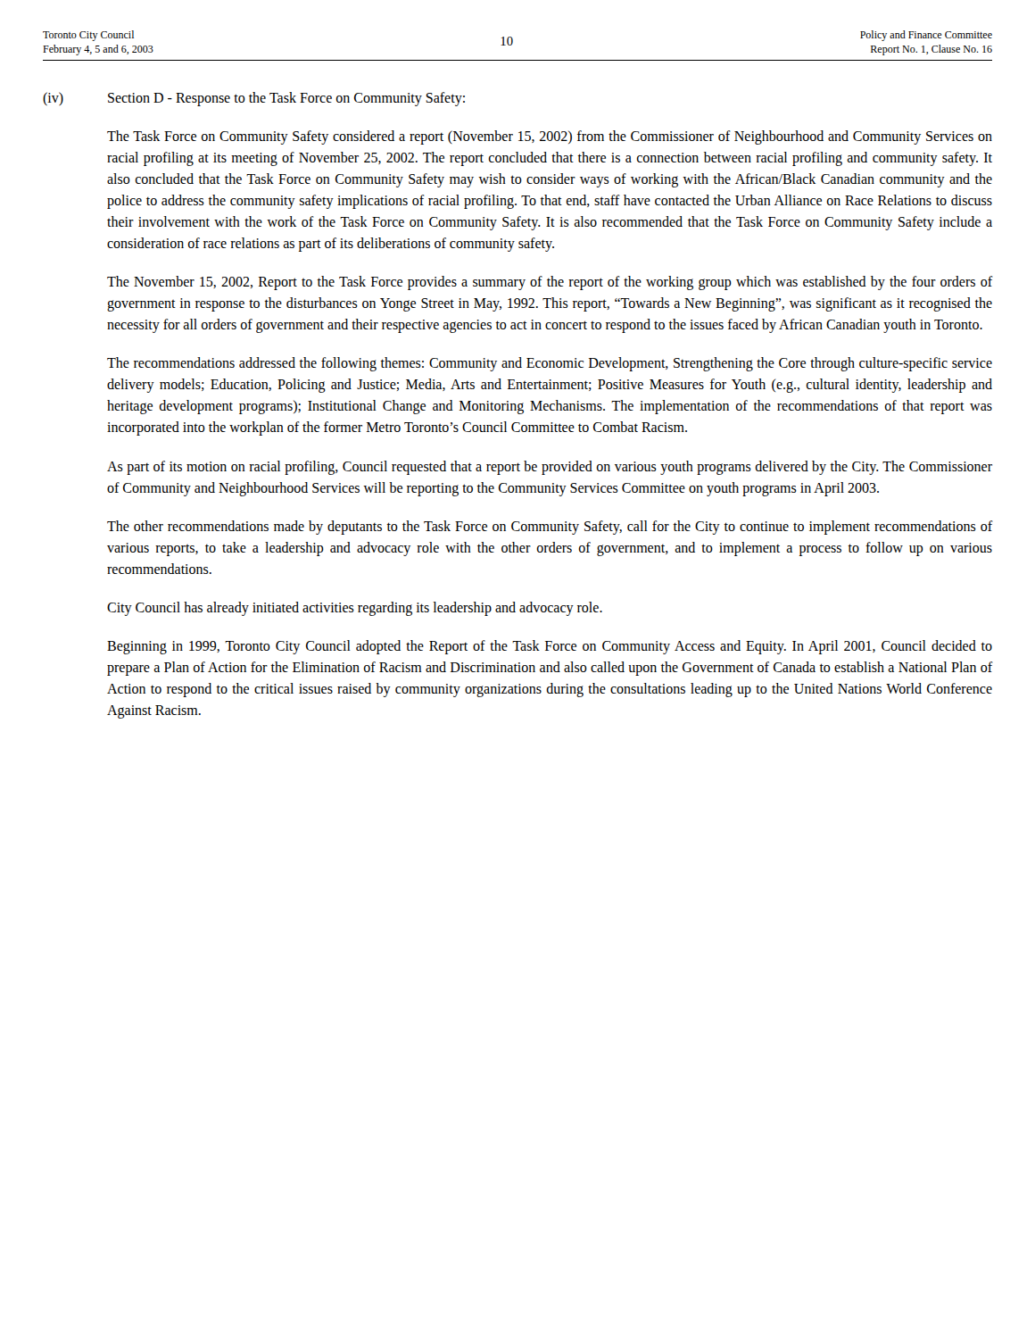Toronto City Council
February 4, 5 and 6, 2003
10
Policy and Finance Committee
Report No. 1, Clause No. 16
(iv)
Section D - Response to the Task Force on Community Safety:
The Task Force on Community Safety considered a report (November 15, 2002) from the Commissioner of Neighbourhood and Community Services on racial profiling at its meeting of November 25, 2002. The report concluded that there is a connection between racial profiling and community safety. It also concluded that the Task Force on Community Safety may wish to consider ways of working with the African/Black Canadian community and the police to address the community safety implications of racial profiling. To that end, staff have contacted the Urban Alliance on Race Relations to discuss their involvement with the work of the Task Force on Community Safety. It is also recommended that the Task Force on Community Safety include a consideration of race relations as part of its deliberations of community safety.
The November 15, 2002, Report to the Task Force provides a summary of the report of the working group which was established by the four orders of government in response to the disturbances on Yonge Street in May, 1992. This report, “Towards a New Beginning”, was significant as it recognised the necessity for all orders of government and their respective agencies to act in concert to respond to the issues faced by African Canadian youth in Toronto.
The recommendations addressed the following themes: Community and Economic Development, Strengthening the Core through culture-specific service delivery models; Education, Policing and Justice; Media, Arts and Entertainment; Positive Measures for Youth (e.g., cultural identity, leadership and heritage development programs); Institutional Change and Monitoring Mechanisms. The implementation of the recommendations of that report was incorporated into the workplan of the former Metro Toronto’s Council Committee to Combat Racism.
As part of its motion on racial profiling, Council requested that a report be provided on various youth programs delivered by the City. The Commissioner of Community and Neighbourhood Services will be reporting to the Community Services Committee on youth programs in April 2003.
The other recommendations made by deputants to the Task Force on Community Safety, call for the City to continue to implement recommendations of various reports, to take a leadership and advocacy role with the other orders of government, and to implement a process to follow up on various recommendations.
City Council has already initiated activities regarding its leadership and advocacy role.
Beginning in 1999, Toronto City Council adopted the Report of the Task Force on Community Access and Equity. In April 2001, Council decided to prepare a Plan of Action for the Elimination of Racism and Discrimination and also called upon the Government of Canada to establish a National Plan of Action to respond to the critical issues raised by community organizations during the consultations leading up to the United Nations World Conference Against Racism.